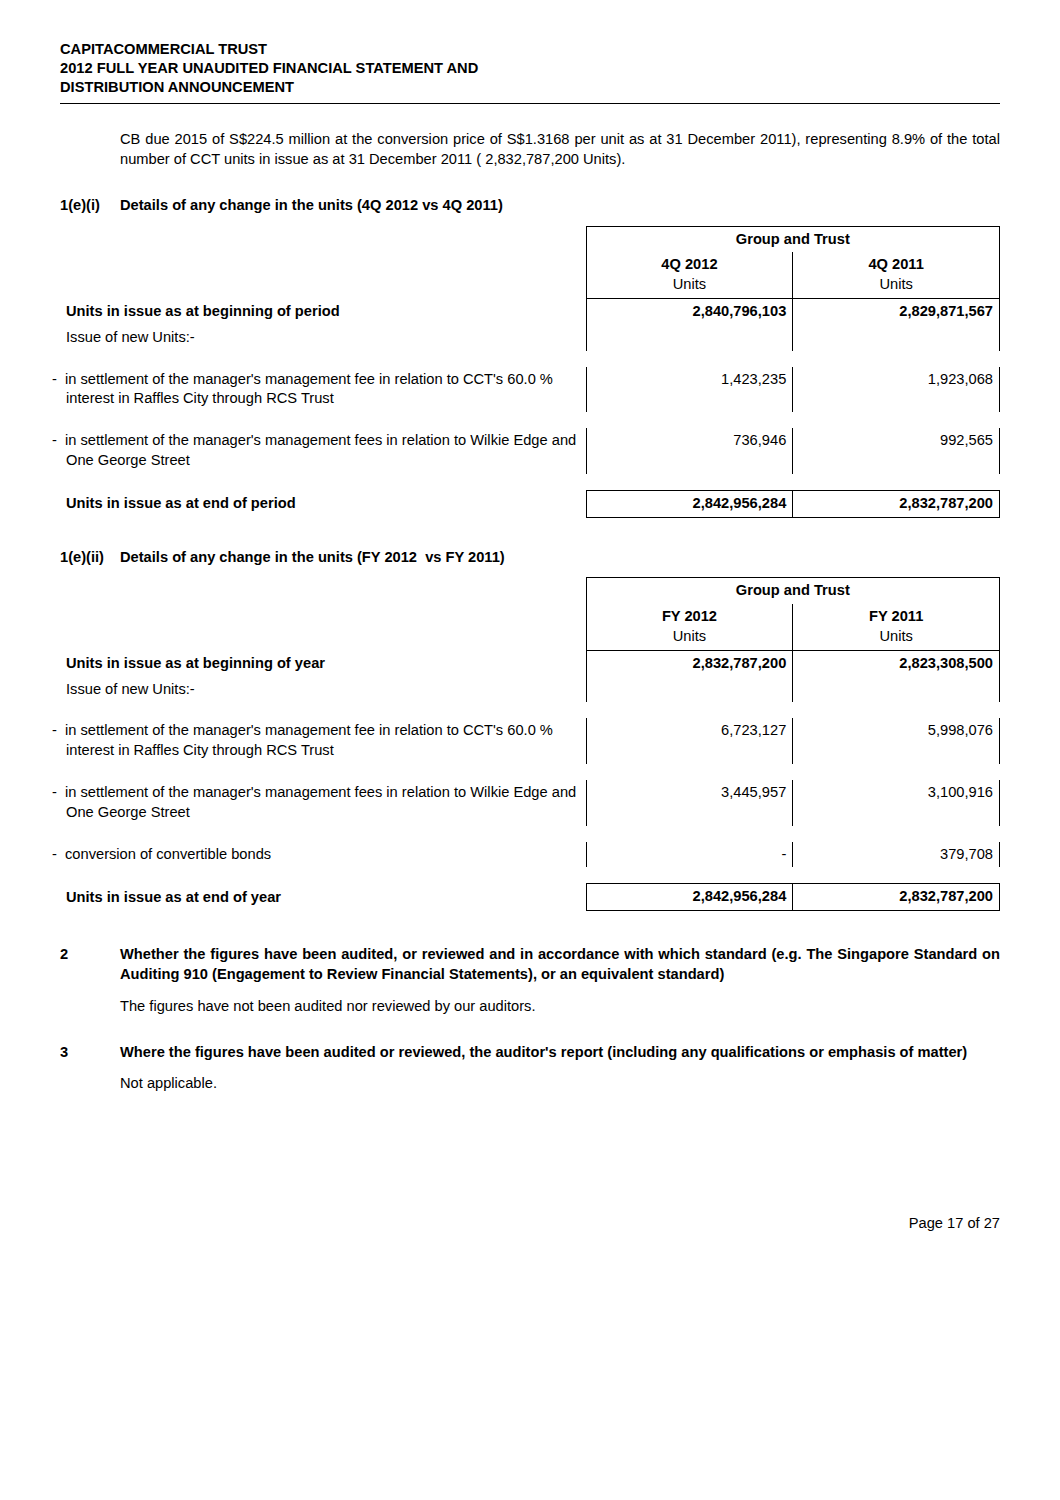CAPITACOMMERCIAL TRUST
2012 FULL YEAR UNAUDITED FINANCIAL STATEMENT AND
DISTRIBUTION ANNOUNCEMENT
CB due 2015 of S$224.5 million at the conversion price of S$1.3168 per unit as at 31 December 2011), representing 8.9% of the total number of CCT units in issue as at 31 December 2011 ( 2,832,787,200 Units).
1(e)(i)
Details of any change in the units (4Q 2012 vs 4Q 2011)
| | Group and Trust |
| | 4Q 2012 Units | 4Q 2011 Units |
| Units in issue as at beginning of period | 2,840,796,103 | 2,829,871,567 |
| Issue of new Units:- | | |
| - in settlement of the manager's management fee in relation to CCT's 60.0 % interest in Raffles City through RCS Trust | 1,423,235 | 1,923,068 |
| - in settlement of the manager's management fees in relation to Wilkie Edge and One George Street | 736,946 | 992,565 |
| Units in issue as at end of period | 2,842,956,284 | 2,832,787,200 |
1(e)(ii)
Details of any change in the units (FY 2012 vs FY 2011)
| | Group and Trust |
| | FY 2012 Units | FY 2011 Units |
| Units in issue as at beginning of year | 2,832,787,200 | 2,823,308,500 |
| Issue of new Units:- | | |
| - in settlement of the manager's management fee in relation to CCT's 60.0 % interest in Raffles City through RCS Trust | 6,723,127 | 5,998,076 |
| - in settlement of the manager's management fees in relation to Wilkie Edge and One George Street | 3,445,957 | 3,100,916 |
| - conversion of convertible bonds | - | 379,708 |
| Units in issue as at end of year | 2,842,956,284 | 2,832,787,200 |
2
Whether the figures have been audited, or reviewed and in accordance with which standard (e.g. The Singapore Standard on Auditing 910 (Engagement to Review Financial Statements), or an equivalent standard)
The figures have not been audited nor reviewed by our auditors.
3
Where the figures have been audited or reviewed, the auditor's report (including any qualifications or emphasis of matter)
Not applicable.
Page 17 of 27